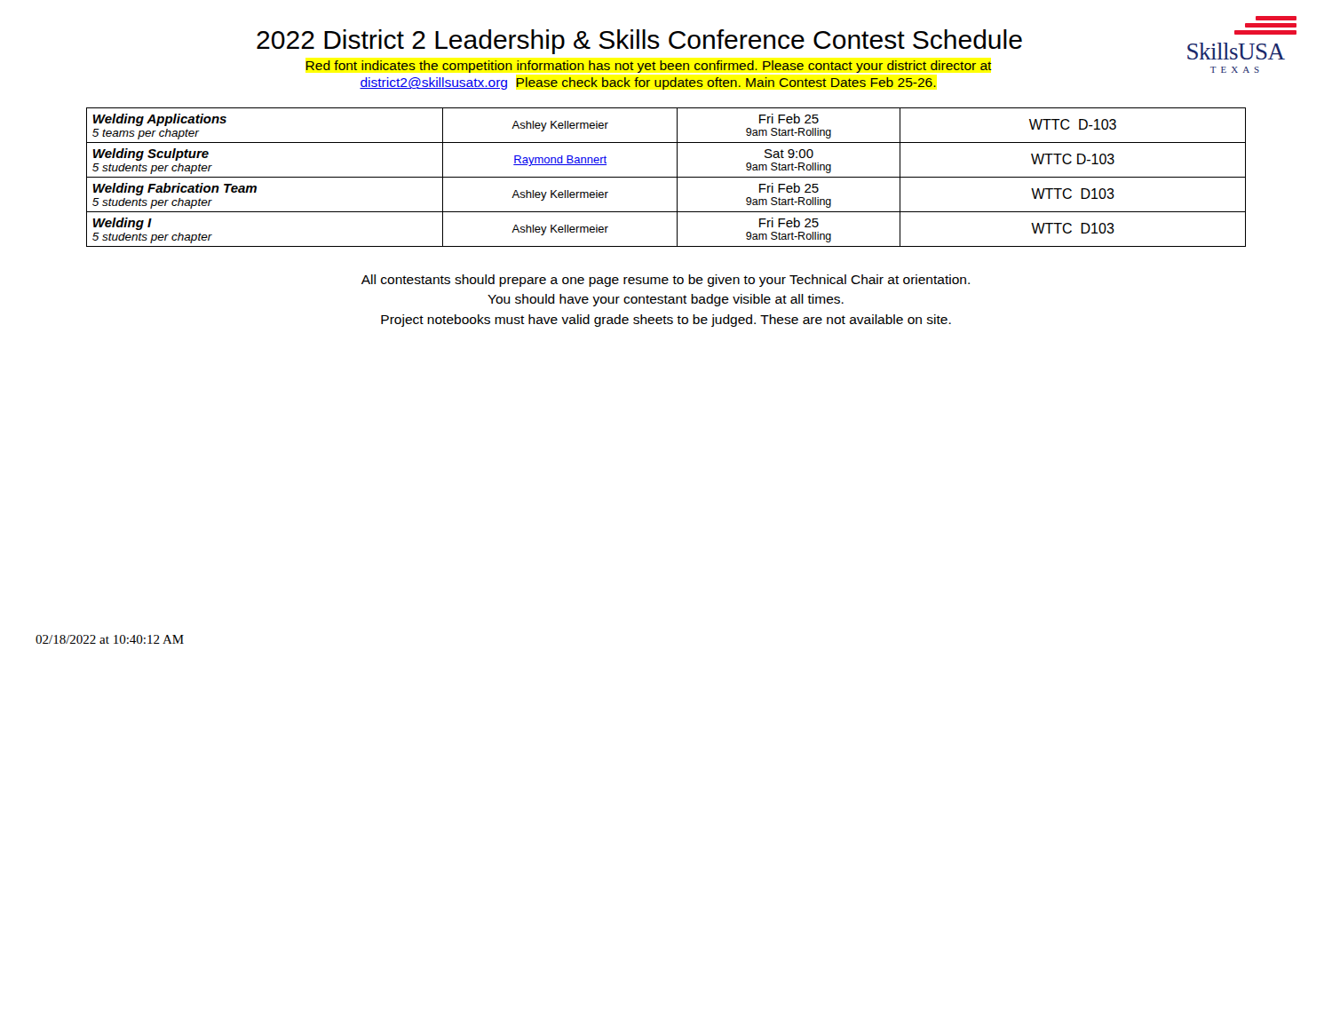SkillsUSA
TEXAS
2022 District 2 Leadership & Skills Conference Contest Schedule
Red font indicates the competition information has not yet been confirmed. Please contact your district director at
district2@skillsusatx.org Please check back for updates often. Main Contest Dates Feb 25-26.
| Welding Applications 5 teams per chapter | Ashley Kellermeier | Fri Feb 25 9am Start-Rolling | WTTC D-103 |
| Welding Sculpture 5 students per chapter | Raymond Bannert | Sat 9:00 9am Start-Rolling | WTTC D-103 |
| Welding Fabrication Team 5 students per chapter | Ashley Kellermeier | Fri Feb 25 9am Start-Rolling | WTTC D103 |
| Welding I 5 students per chapter | Ashley Kellermeier | Fri Feb 25 9am Start-Rolling | WTTC D103 |
All contestants should prepare a one page resume to be given to your Technical Chair at orientation.
You should have your contestant badge visible at all times.
Project notebooks must have valid grade sheets to be judged. These are not available on site.
02/18/2022 at 10:40:12 AM